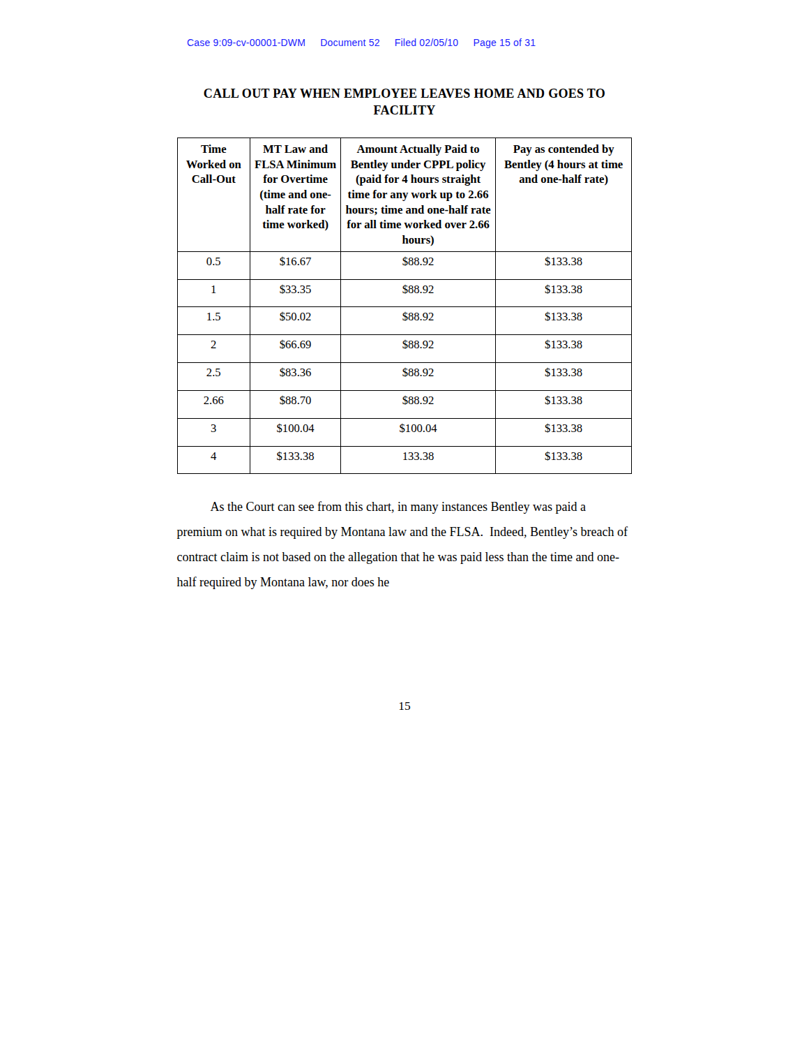Case 9:09-cv-00001-DWM Document 52 Filed 02/05/10 Page 15 of 31
CALL OUT PAY WHEN EMPLOYEE LEAVES HOME AND GOES TO FACILITY
| Time Worked on Call-Out | MT Law and FLSA Minimum for Overtime (time and one-half rate for time worked) | Amount Actually Paid to Bentley under CPPL policy (paid for 4 hours straight time for any work up to 2.66 hours; time and one-half rate for all time worked over 2.66 hours) | Pay as contended by Bentley (4 hours at time and one-half rate) |
| --- | --- | --- | --- |
| 0.5 | $16.67 | $88.92 | $133.38 |
| 1 | $33.35 | $88.92 | $133.38 |
| 1.5 | $50.02 | $88.92 | $133.38 |
| 2 | $66.69 | $88.92 | $133.38 |
| 2.5 | $83.36 | $88.92 | $133.38 |
| 2.66 | $88.70 | $88.92 | $133.38 |
| 3 | $100.04 | $100.04 | $133.38 |
| 4 | $133.38 | 133.38 | $133.38 |
As the Court can see from this chart, in many instances Bentley was paid a premium on what is required by Montana law and the FLSA. Indeed, Bentley’s breach of contract claim is not based on the allegation that he was paid less than the time and one-half required by Montana law, nor does he
15